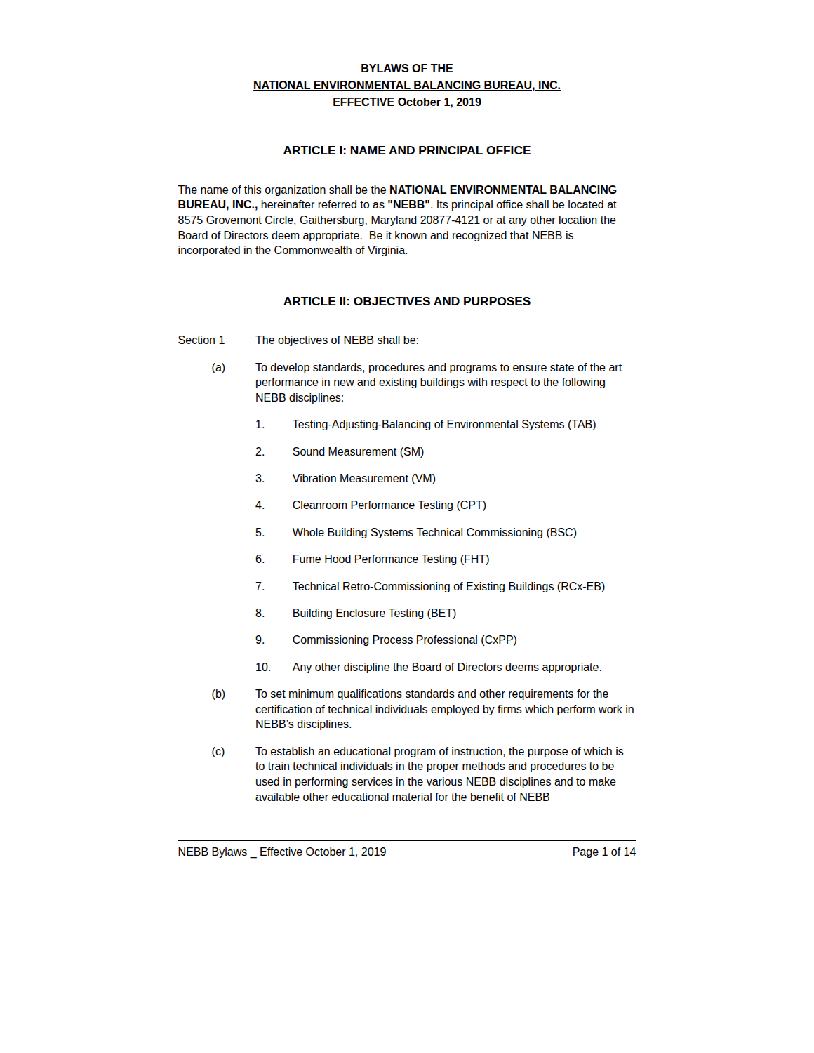BYLAWS OF THE
NATIONAL ENVIRONMENTAL BALANCING BUREAU, INC.
EFFECTIVE October 1, 2019
ARTICLE I: NAME AND PRINCIPAL OFFICE
The name of this organization shall be the NATIONAL ENVIRONMENTAL BALANCING BUREAU, INC., hereinafter referred to as "NEBB". Its principal office shall be located at 8575 Grovemont Circle, Gaithersburg, Maryland 20877-4121 or at any other location the Board of Directors deem appropriate. Be it known and recognized that NEBB is incorporated in the Commonwealth of Virginia.
ARTICLE II: OBJECTIVES AND PURPOSES
Section 1
The objectives of NEBB shall be:
(a)
To develop standards, procedures and programs to ensure state of the art performance in new and existing buildings with respect to the following NEBB disciplines:
1.
Testing-Adjusting-Balancing of Environmental Systems (TAB)
2.
Sound Measurement (SM)
3.
Vibration Measurement (VM)
4.
Cleanroom Performance Testing (CPT)
5.
Whole Building Systems Technical Commissioning (BSC)
6.
Fume Hood Performance Testing (FHT)
7.
Technical Retro-Commissioning of Existing Buildings (RCx-EB)
8.
Building Enclosure Testing (BET)
9.
Commissioning Process Professional (CxPP)
10.
Any other discipline the Board of Directors deems appropriate.
(b)
To set minimum qualifications standards and other requirements for the certification of technical individuals employed by firms which perform work in NEBB’s disciplines.
(c)
To establish an educational program of instruction, the purpose of which is to train technical individuals in the proper methods and procedures to be used in performing services in the various NEBB disciplines and to make available other educational material for the benefit of NEBB
NEBB Bylaws _ Effective October 1, 2019 Page 1 of 14